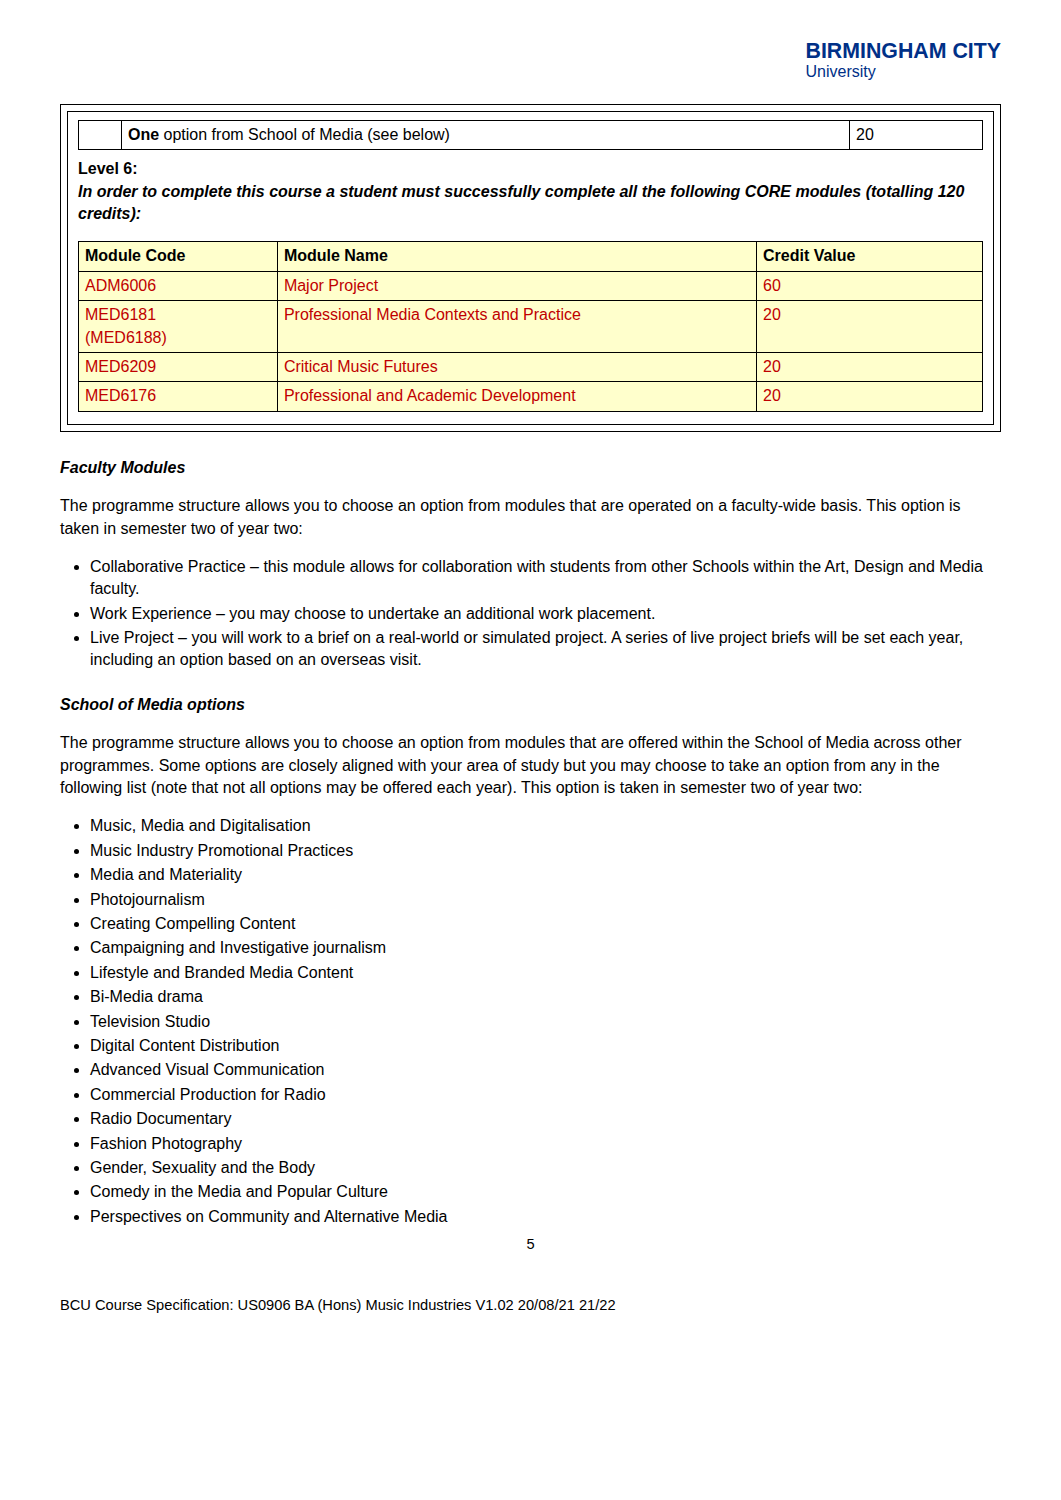BIRMINGHAM CITYUniversity
| | One option from School of Media (see below) | 20 |
Level 6:
In order to complete this course a student must successfully complete all the following CORE modules (totalling 120 credits):
| Module Code | Module Name | Credit Value |
| --- | --- | --- |
| ADM6006 | Major Project | 60 |
| MED6181 (MED6188) | Professional Media Contexts and Practice | 20 |
| MED6209 | Critical Music Futures | 20 |
| MED6176 | Professional and Academic Development | 20 |
Faculty Modules
The programme structure allows you to choose an option from modules that are operated on a faculty-wide basis. This option is taken in semester two of year two:
Collaborative Practice – this module allows for collaboration with students from other Schools within the Art, Design and Media faculty.
Work Experience – you may choose to undertake an additional work placement.
Live Project – you will work to a brief on a real-world or simulated project. A series of live project briefs will be set each year, including an option based on an overseas visit.
School of Media options
The programme structure allows you to choose an option from modules that are offered within the School of Media across other programmes. Some options are closely aligned with your area of study but you may choose to take an option from any in the following list (note that not all options may be offered each year). This option is taken in semester two of year two:
Music, Media and Digitalisation
Music Industry Promotional Practices
Media and Materiality
Photojournalism
Creating Compelling Content
Campaigning and Investigative journalism
Lifestyle and Branded Media Content
Bi-Media drama
Television Studio
Digital Content Distribution
Advanced Visual Communication
Commercial Production for Radio
Radio Documentary
Fashion Photography
Gender, Sexuality and the Body
Comedy in the Media and Popular Culture
Perspectives on Community and Alternative Media
5
BCU Course Specification: US0906 BA (Hons) Music Industries V1.02 20/08/21 21/22